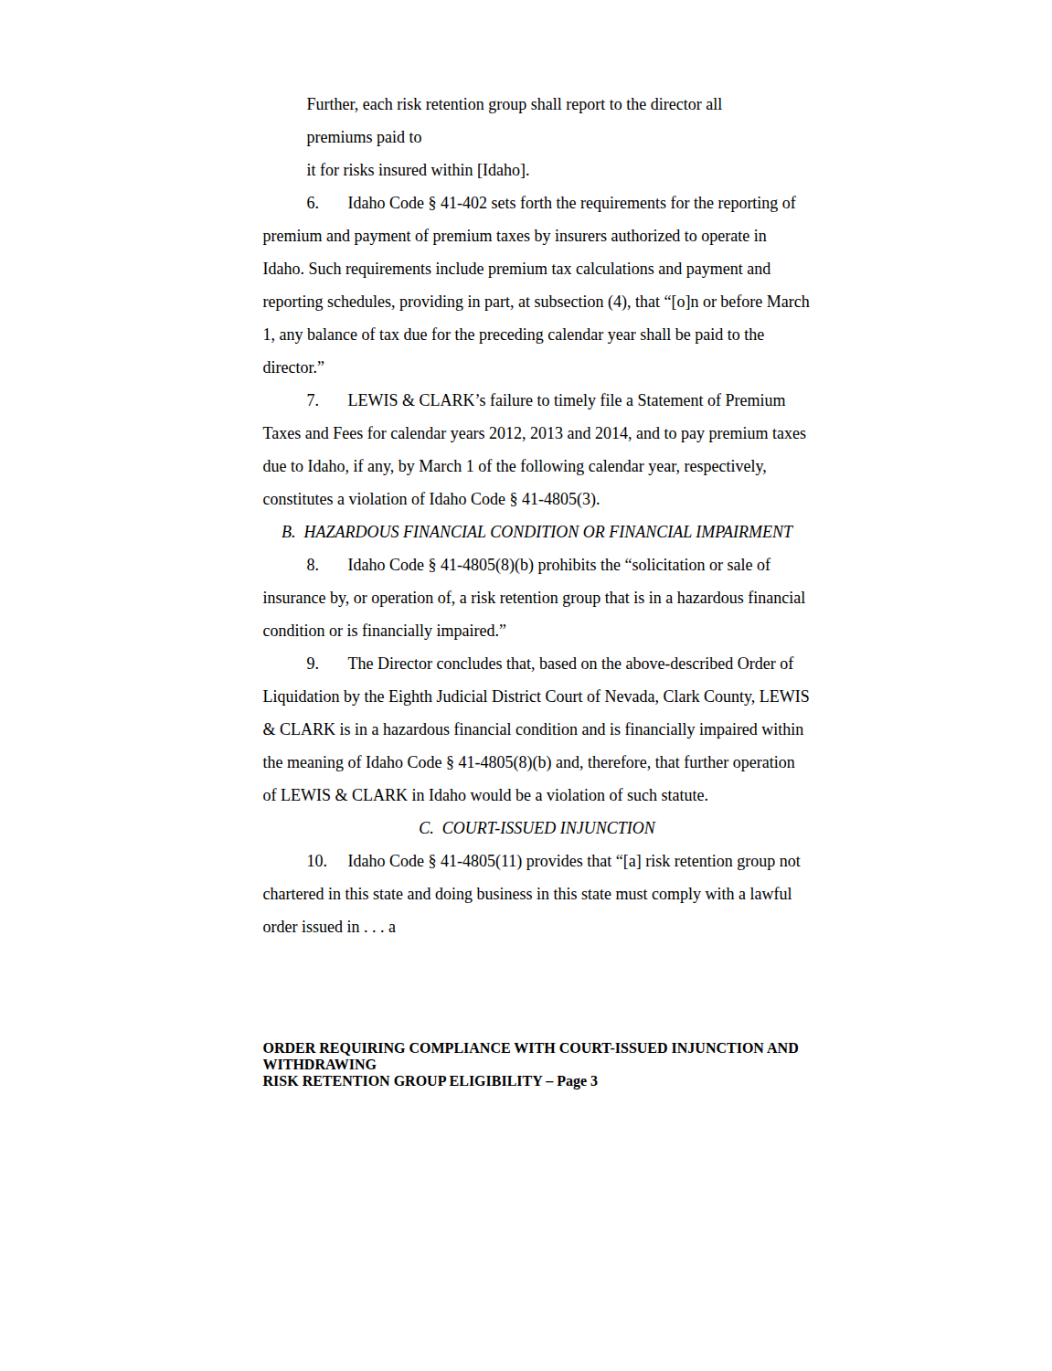Further, each risk retention group shall report to the director all premiums paid to
it for risks insured within [Idaho].
6. Idaho Code § 41-402 sets forth the requirements for the reporting of premium and payment of premium taxes by insurers authorized to operate in Idaho. Such requirements include premium tax calculations and payment and reporting schedules, providing in part, at subsection (4), that “[o]n or before March 1, any balance of tax due for the preceding calendar year shall be paid to the director.”
7. LEWIS & CLARK’s failure to timely file a Statement of Premium Taxes and Fees for calendar years 2012, 2013 and 2014, and to pay premium taxes due to Idaho, if any, by March 1 of the following calendar year, respectively, constitutes a violation of Idaho Code § 41-4805(3).
B. HAZARDOUS FINANCIAL CONDITION OR FINANCIAL IMPAIRMENT
8. Idaho Code § 41-4805(8)(b) prohibits the “solicitation or sale of insurance by, or operation of, a risk retention group that is in a hazardous financial condition or is financially impaired.”
9. The Director concludes that, based on the above-described Order of Liquidation by the Eighth Judicial District Court of Nevada, Clark County, LEWIS & CLARK is in a hazardous financial condition and is financially impaired within the meaning of Idaho Code § 41-4805(8)(b) and, therefore, that further operation of LEWIS & CLARK in Idaho would be a violation of such statute.
C. COURT-ISSUED INJUNCTION
10. Idaho Code § 41-4805(11) provides that “[a] risk retention group not chartered in this state and doing business in this state must comply with a lawful order issued in . . . a
ORDER REQUIRING COMPLIANCE WITH COURT-ISSUED INJUNCTION AND WITHDRAWING RISK RETENTION GROUP ELIGIBILITY – Page 3